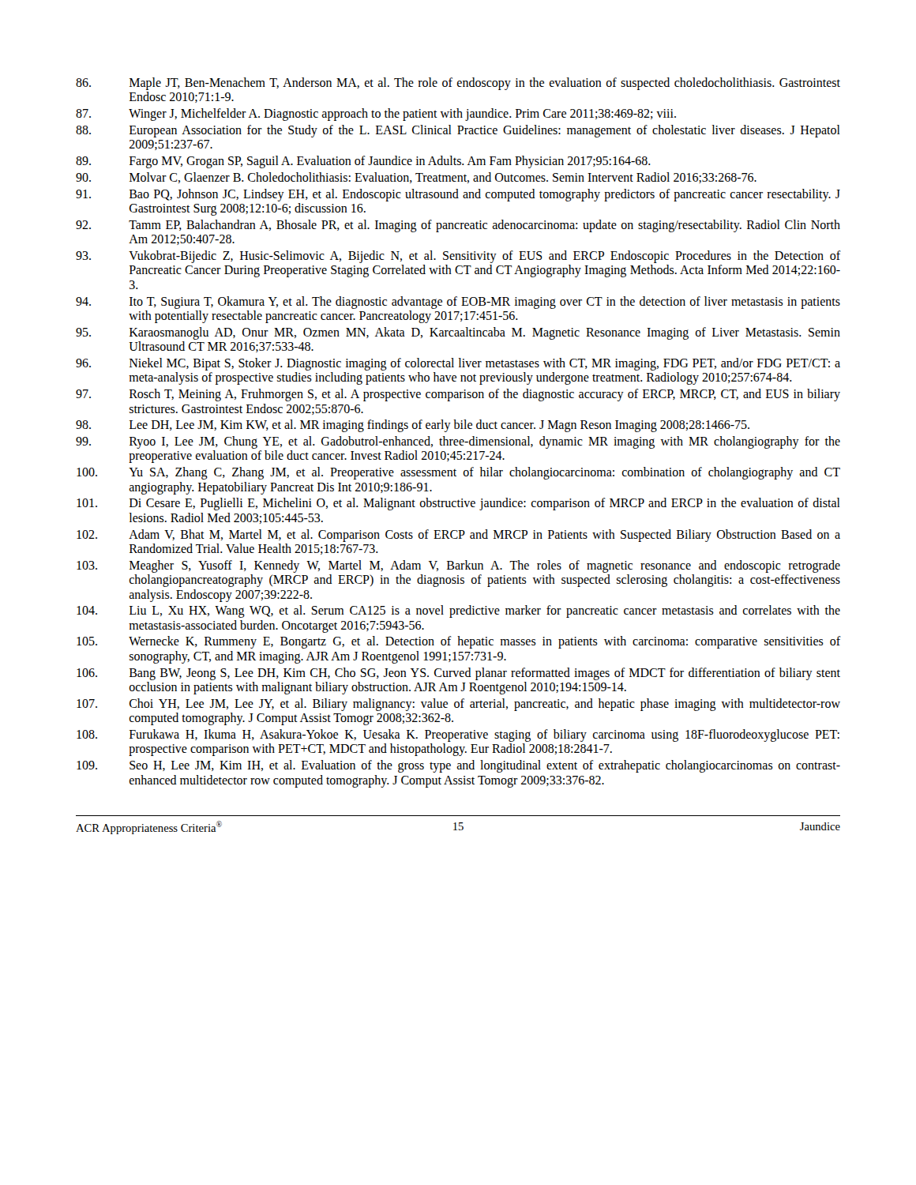86. Maple JT, Ben-Menachem T, Anderson MA, et al. The role of endoscopy in the evaluation of suspected choledocholithiasis. Gastrointest Endosc 2010;71:1-9.
87. Winger J, Michelfelder A. Diagnostic approach to the patient with jaundice. Prim Care 2011;38:469-82; viii.
88. European Association for the Study of the L. EASL Clinical Practice Guidelines: management of cholestatic liver diseases. J Hepatol 2009;51:237-67.
89. Fargo MV, Grogan SP, Saguil A. Evaluation of Jaundice in Adults. Am Fam Physician 2017;95:164-68.
90. Molvar C, Glaenzer B. Choledocholithiasis: Evaluation, Treatment, and Outcomes. Semin Intervent Radiol 2016;33:268-76.
91. Bao PQ, Johnson JC, Lindsey EH, et al. Endoscopic ultrasound and computed tomography predictors of pancreatic cancer resectability. J Gastrointest Surg 2008;12:10-6; discussion 16.
92. Tamm EP, Balachandran A, Bhosale PR, et al. Imaging of pancreatic adenocarcinoma: update on staging/resectability. Radiol Clin North Am 2012;50:407-28.
93. Vukobrat-Bijedic Z, Husic-Selimovic A, Bijedic N, et al. Sensitivity of EUS and ERCP Endoscopic Procedures in the Detection of Pancreatic Cancer During Preoperative Staging Correlated with CT and CT Angiography Imaging Methods. Acta Inform Med 2014;22:160-3.
94. Ito T, Sugiura T, Okamura Y, et al. The diagnostic advantage of EOB-MR imaging over CT in the detection of liver metastasis in patients with potentially resectable pancreatic cancer. Pancreatology 2017;17:451-56.
95. Karaosmanoglu AD, Onur MR, Ozmen MN, Akata D, Karcaaltincaba M. Magnetic Resonance Imaging of Liver Metastasis. Semin Ultrasound CT MR 2016;37:533-48.
96. Niekel MC, Bipat S, Stoker J. Diagnostic imaging of colorectal liver metastases with CT, MR imaging, FDG PET, and/or FDG PET/CT: a meta-analysis of prospective studies including patients who have not previously undergone treatment. Radiology 2010;257:674-84.
97. Rosch T, Meining A, Fruhmorgen S, et al. A prospective comparison of the diagnostic accuracy of ERCP, MRCP, CT, and EUS in biliary strictures. Gastrointest Endosc 2002;55:870-6.
98. Lee DH, Lee JM, Kim KW, et al. MR imaging findings of early bile duct cancer. J Magn Reson Imaging 2008;28:1466-75.
99. Ryoo I, Lee JM, Chung YE, et al. Gadobutrol-enhanced, three-dimensional, dynamic MR imaging with MR cholangiography for the preoperative evaluation of bile duct cancer. Invest Radiol 2010;45:217-24.
100. Yu SA, Zhang C, Zhang JM, et al. Preoperative assessment of hilar cholangiocarcinoma: combination of cholangiography and CT angiography. Hepatobiliary Pancreat Dis Int 2010;9:186-91.
101. Di Cesare E, Puglielli E, Michelini O, et al. Malignant obstructive jaundice: comparison of MRCP and ERCP in the evaluation of distal lesions. Radiol Med 2003;105:445-53.
102. Adam V, Bhat M, Martel M, et al. Comparison Costs of ERCP and MRCP in Patients with Suspected Biliary Obstruction Based on a Randomized Trial. Value Health 2015;18:767-73.
103. Meagher S, Yusoff I, Kennedy W, Martel M, Adam V, Barkun A. The roles of magnetic resonance and endoscopic retrograde cholangiopancreatography (MRCP and ERCP) in the diagnosis of patients with suspected sclerosing cholangitis: a cost-effectiveness analysis. Endoscopy 2007;39:222-8.
104. Liu L, Xu HX, Wang WQ, et al. Serum CA125 is a novel predictive marker for pancreatic cancer metastasis and correlates with the metastasis-associated burden. Oncotarget 2016;7:5943-56.
105. Wernecke K, Rummeny E, Bongartz G, et al. Detection of hepatic masses in patients with carcinoma: comparative sensitivities of sonography, CT, and MR imaging. AJR Am J Roentgenol 1991;157:731-9.
106. Bang BW, Jeong S, Lee DH, Kim CH, Cho SG, Jeon YS. Curved planar reformatted images of MDCT for differentiation of biliary stent occlusion in patients with malignant biliary obstruction. AJR Am J Roentgenol 2010;194:1509-14.
107. Choi YH, Lee JM, Lee JY, et al. Biliary malignancy: value of arterial, pancreatic, and hepatic phase imaging with multidetector-row computed tomography. J Comput Assist Tomogr 2008;32:362-8.
108. Furukawa H, Ikuma H, Asakura-Yokoe K, Uesaka K. Preoperative staging of biliary carcinoma using 18F-fluorodeoxyglucose PET: prospective comparison with PET+CT, MDCT and histopathology. Eur Radiol 2008;18:2841-7.
109. Seo H, Lee JM, Kim IH, et al. Evaluation of the gross type and longitudinal extent of extrahepatic cholangiocarcinomas on contrast-enhanced multidetector row computed tomography. J Comput Assist Tomogr 2009;33:376-82.
ACR Appropriateness Criteria®
15
Jaundice